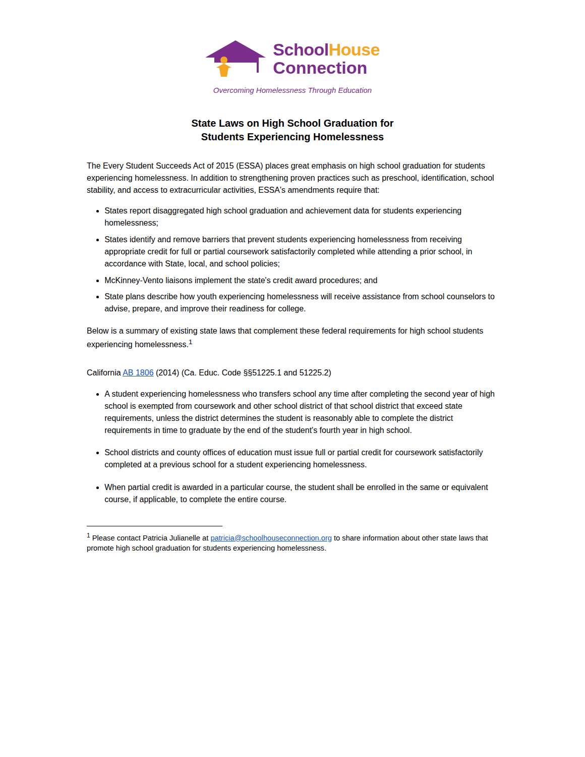School House
Connection
Overcoming Homelessness Through Education
State Laws on High School Graduation for
Students Experiencing Homelessness
The Every Student Succeeds Act of 2015 (ESSA) places great emphasis on high school graduation for students experiencing homelessness. In addition to strengthening proven practices such as preschool, identification, school stability, and access to extracurricular activities, ESSA's amendments require that:
States report disaggregated high school graduation and achievement data for students experiencing homelessness;
States identify and remove barriers that prevent students experiencing homelessness from receiving appropriate credit for full or partial coursework satisfactorily completed while attending a prior school, in accordance with State, local, and school policies;
McKinney-Vento liaisons implement the state's credit award procedures; and
State plans describe how youth experiencing homelessness will receive assistance from school counselors to advise, prepare, and improve their readiness for college.
Below is a summary of existing state laws that complement these federal requirements for high school students experiencing homelessness.1
California AB 1806 (2014) (Ca. Educ. Code §§51225.1 and 51225.2)
A student experiencing homelessness who transfers school any time after completing the second year of high school is exempted from coursework and other school district of that school district that exceed state requirements, unless the district determines the student is reasonably able to complete the district requirements in time to graduate by the end of the student's fourth year in high school.
School districts and county offices of education must issue full or partial credit for coursework satisfactorily completed at a previous school for a student experiencing homelessness.
When partial credit is awarded in a particular course, the student shall be enrolled in the same or equivalent course, if applicable, to complete the entire course.
1 Please contact Patricia Julianelle at patricia@schoolhouseconnection.org to share information about other state laws that promote high school graduation for students experiencing homelessness.